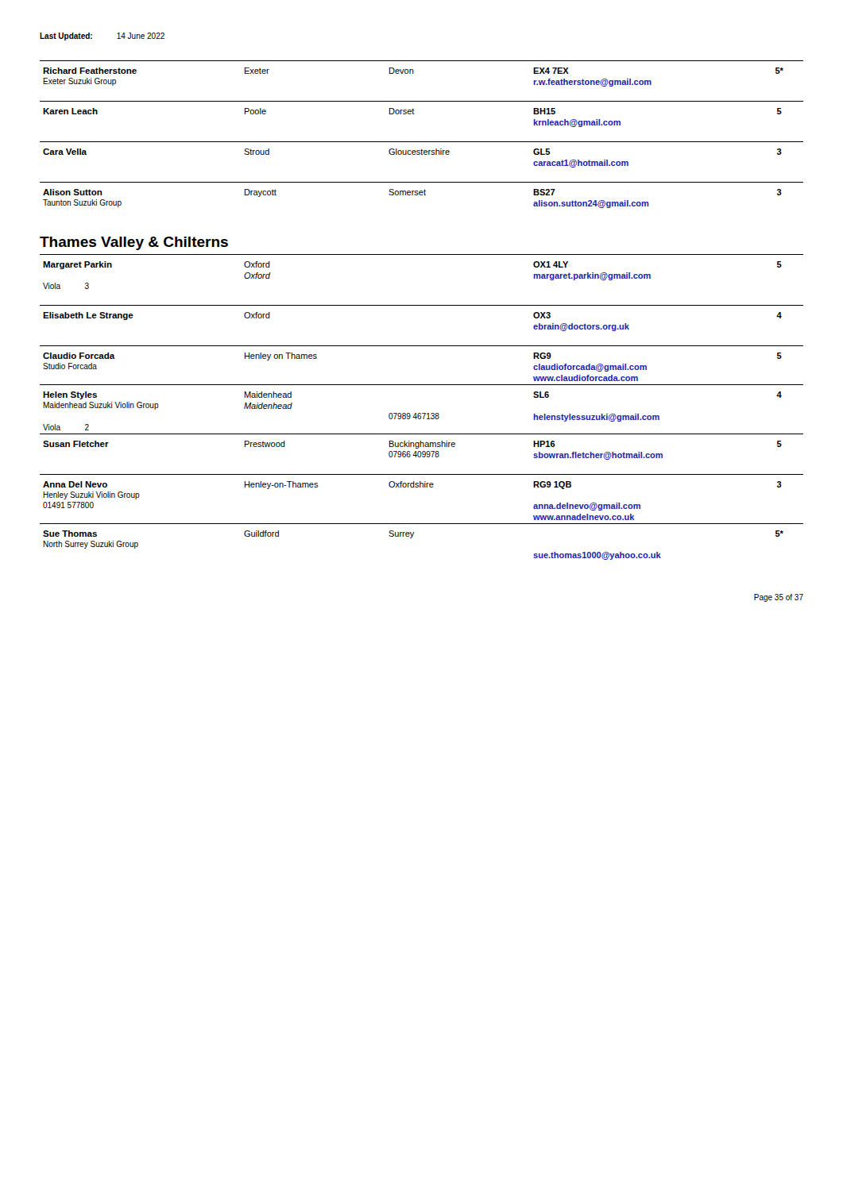Last Updated: 14 June 2022
| Richard Featherstone | Exeter | Devon | EX4 7EX | 5* |
| Exeter Suzuki Group | | | r.w.featherstone@gmail.com | |
| Karen Leach | Poole | Dorset | BH15 | 5 |
| | | | krnleach@gmail.com | |
| Cara Vella | Stroud | Gloucestershire | GL5 | 3 |
| | | | caracat1@hotmail.com | |
| Alison Sutton | Draycott | Somerset | BS27 | 3 |
| Taunton Suzuki Group | | | alison.sutton24@gmail.com | |
Thames Valley & Chilterns
| Margaret Parkin | Oxford | | OX1 4LY | 5 |
| | Oxford | | margaret.parkin@gmail.com | |
| Viola 3 | | | | |
| Elisabeth Le Strange | Oxford | | OX3 | 4 |
| | | | ebrain@doctors.org.uk | |
| Claudio Forcada | Henley on Thames | | RG9 | 5 |
| Studio Forcada | | | claudioforcada@gmail.com | |
| | | | www.claudioforcada.com | |
| Helen Styles | Maidenhead | | SL6 | 4 |
| Maidenhead Suzuki Violin Group | Maidenhead | | | |
| | | 07989 467138 | helenstylessuzuki@gmail.com | |
| Viola 2 | | | | |
| Susan Fletcher | Prestwood | Buckinghamshire | HP16 | 5 |
| | | 07966 409978 | sbowran.fletcher@hotmail.com | |
| Anna Del Nevo | Henley-on-Thames | Oxfordshire | RG9 1QB | 3 |
| Henley Suzuki Violin Group | | | | |
| 01491 577800 | | | anna.delnevo@gmail.com | |
| | | | www.annadelnevo.co.uk | |
| Sue Thomas | Guildford | Surrey | | 5* |
| North Surrey Suzuki Group | | | | |
| | | | sue.thomas1000@yahoo.co.uk | |
Page 35 of 37